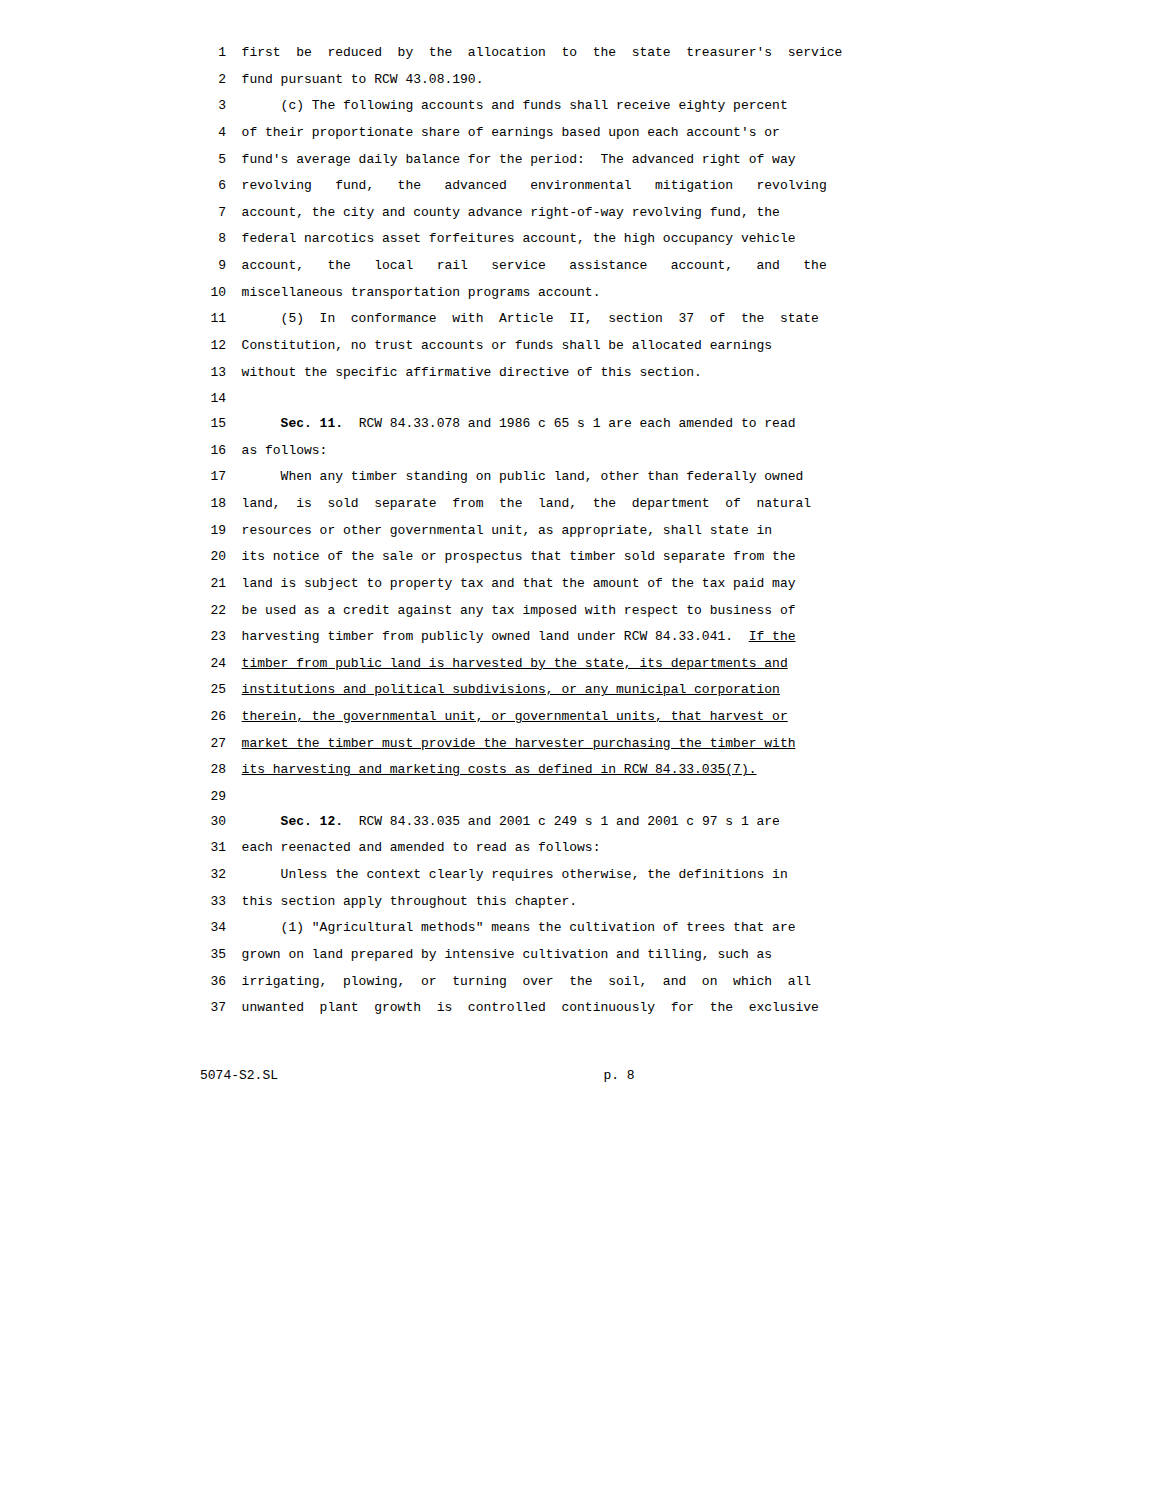first be reduced by the allocation to the state treasurer's service
fund pursuant to RCW 43.08.190.
(c) The following accounts and funds shall receive eighty percent
of their proportionate share of earnings based upon each account's or
fund's average daily balance for the period: The advanced right of way
revolving fund, the advanced environmental mitigation revolving
account, the city and county advance right-of-way revolving fund, the
federal narcotics asset forfeitures account, the high occupancy vehicle
account, the local rail service assistance account, and the
miscellaneous transportation programs account.
(5) In conformance with Article II, section 37 of the state
Constitution, no trust accounts or funds shall be allocated earnings
without the specific affirmative directive of this section.
Sec. 11. RCW 84.33.078 and 1986 c 65 s 1 are each amended to read
as follows:
When any timber standing on public land, other than federally owned
land, is sold separate from the land, the department of natural
resources or other governmental unit, as appropriate, shall state in
its notice of the sale or prospectus that timber sold separate from the
land is subject to property tax and that the amount of the tax paid may
be used as a credit against any tax imposed with respect to business of
harvesting timber from publicly owned land under RCW 84.33.041. If the
timber from public land is harvested by the state, its departments and
institutions and political subdivisions, or any municipal corporation
therein, the governmental unit, or governmental units, that harvest or
market the timber must provide the harvester purchasing the timber with
its harvesting and marketing costs as defined in RCW 84.33.035(7).
Sec. 12. RCW 84.33.035 and 2001 c 249 s 1 and 2001 c 97 s 1 are
each reenacted and amended to read as follows:
Unless the context clearly requires otherwise, the definitions in
this section apply throughout this chapter.
(1) "Agricultural methods" means the cultivation of trees that are
grown on land prepared by intensive cultivation and tilling, such as
irrigating, plowing, or turning over the soil, and on which all
unwanted plant growth is controlled continuously for the exclusive
5074-S2.SL
p. 8